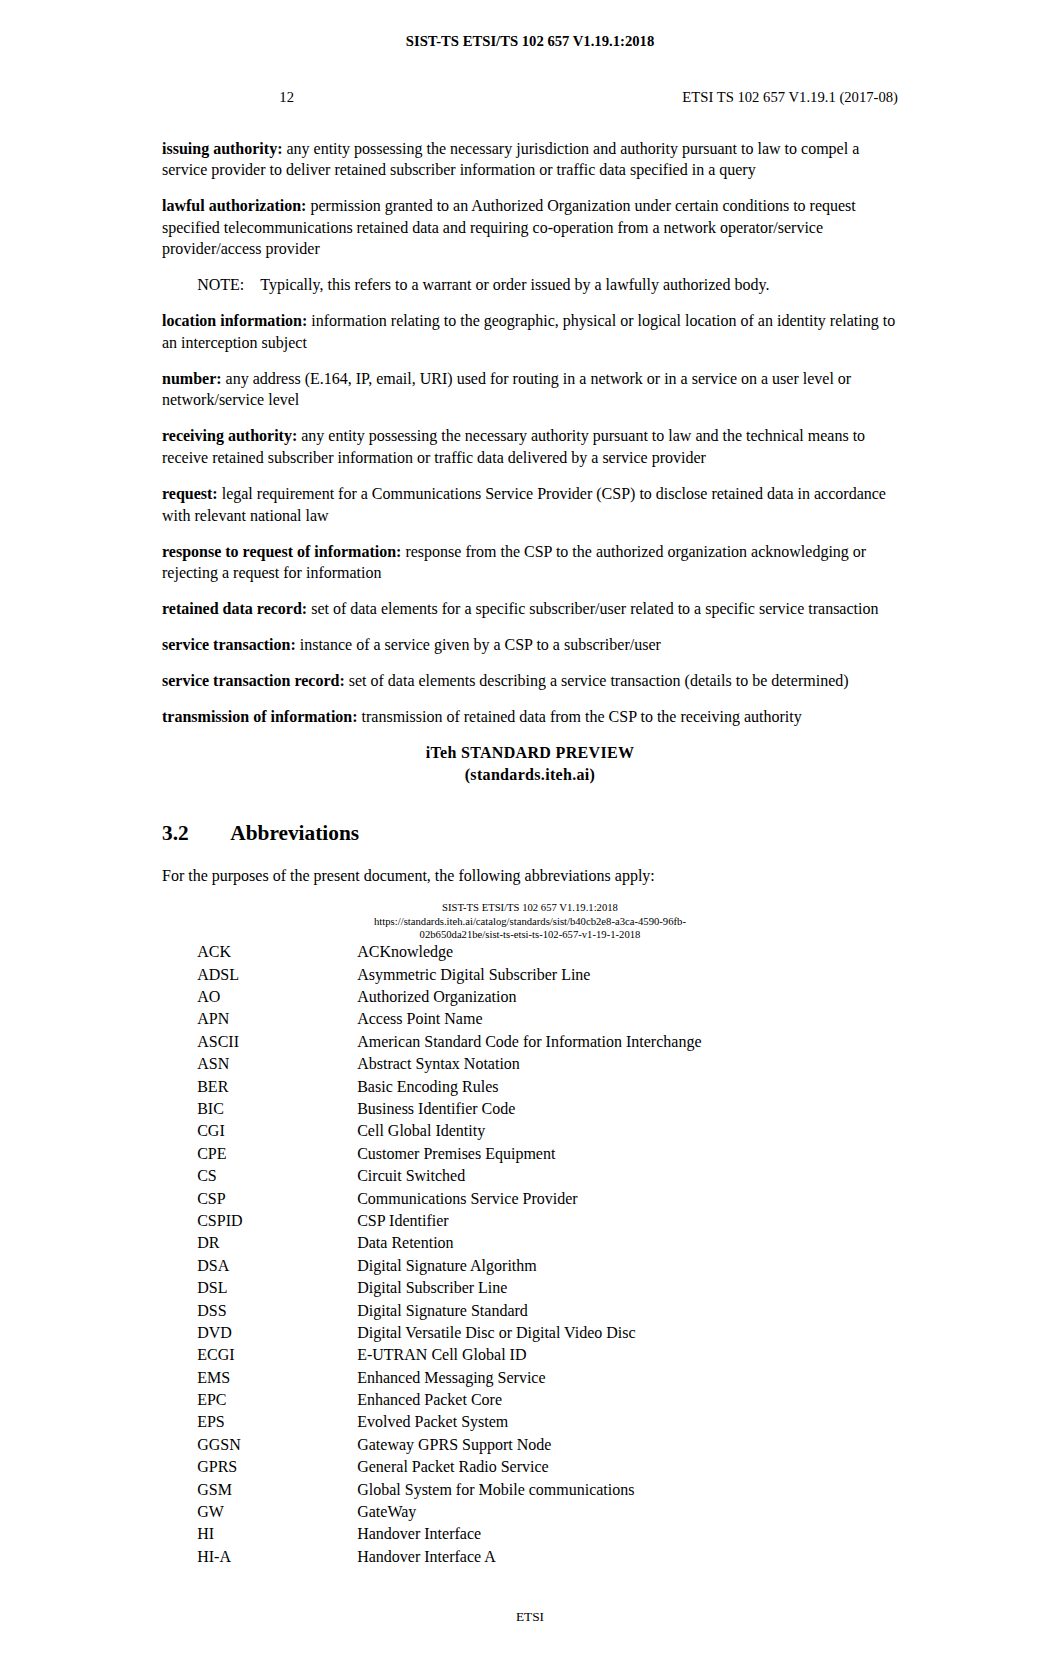SIST-TS ETSI/TS 102 657 V1.19.1:2018
12 ETSI TS 102 657 V1.19.1 (2017-08)
issuing authority: any entity possessing the necessary jurisdiction and authority pursuant to law to compel a service provider to deliver retained subscriber information or traffic data specified in a query
lawful authorization: permission granted to an Authorized Organization under certain conditions to request specified telecommunications retained data and requiring co-operation from a network operator/service provider/access provider
NOTE: Typically, this refers to a warrant or order issued by a lawfully authorized body.
location information: information relating to the geographic, physical or logical location of an identity relating to an interception subject
number: any address (E.164, IP, email, URI) used for routing in a network or in a service on a user level or network/service level
receiving authority: any entity possessing the necessary authority pursuant to law and the technical means to receive retained subscriber information or traffic data delivered by a service provider
request: legal requirement for a Communications Service Provider (CSP) to disclose retained data in accordance with relevant national law
response to request of information: response from the CSP to the authorized organization acknowledging or rejecting a request for information
retained data record: set of data elements for a specific subscriber/user related to a specific service transaction
service transaction: instance of a service given by a CSP to a subscriber/user
service transaction record: set of data elements describing a service transaction (details to be determined)
transmission of information: transmission of retained data from the CSP to the receiving authority
iTeh STANDARD PREVIEW
(standards.iteh.ai)
3.2 Abbreviations
For the purposes of the present document, the following abbreviations apply:
SIST-TS ETSI/TS 102 657 V1.19.1:2018
https://standards.iteh.ai/catalog/standards/sist/b40cb2e8-a3ca-4590-96fb-
02b650da21be/sist-ts-etsi-ts-102-657-v1-19-1-2018
| ACK | ACKnowledge |
| ADSL | Asymmetric Digital Subscriber Line |
| AO | Authorized Organization |
| APN | Access Point Name |
| ASCII | American Standard Code for Information Interchange |
| ASN | Abstract Syntax Notation |
| BER | Basic Encoding Rules |
| BIC | Business Identifier Code |
| CGI | Cell Global Identity |
| CPE | Customer Premises Equipment |
| CS | Circuit Switched |
| CSP | Communications Service Provider |
| CSPID | CSP Identifier |
| DR | Data Retention |
| DSA | Digital Signature Algorithm |
| DSL | Digital Subscriber Line |
| DSS | Digital Signature Standard |
| DVD | Digital Versatile Disc or Digital Video Disc |
| ECGI | E-UTRAN Cell Global ID |
| EMS | Enhanced Messaging Service |
| EPC | Enhanced Packet Core |
| EPS | Evolved Packet System |
| GGSN | Gateway GPRS Support Node |
| GPRS | General Packet Radio Service |
| GSM | Global System for Mobile communications |
| GW | GateWay |
| HI | Handover Interface |
| HI-A | Handover Interface A |
ETSI